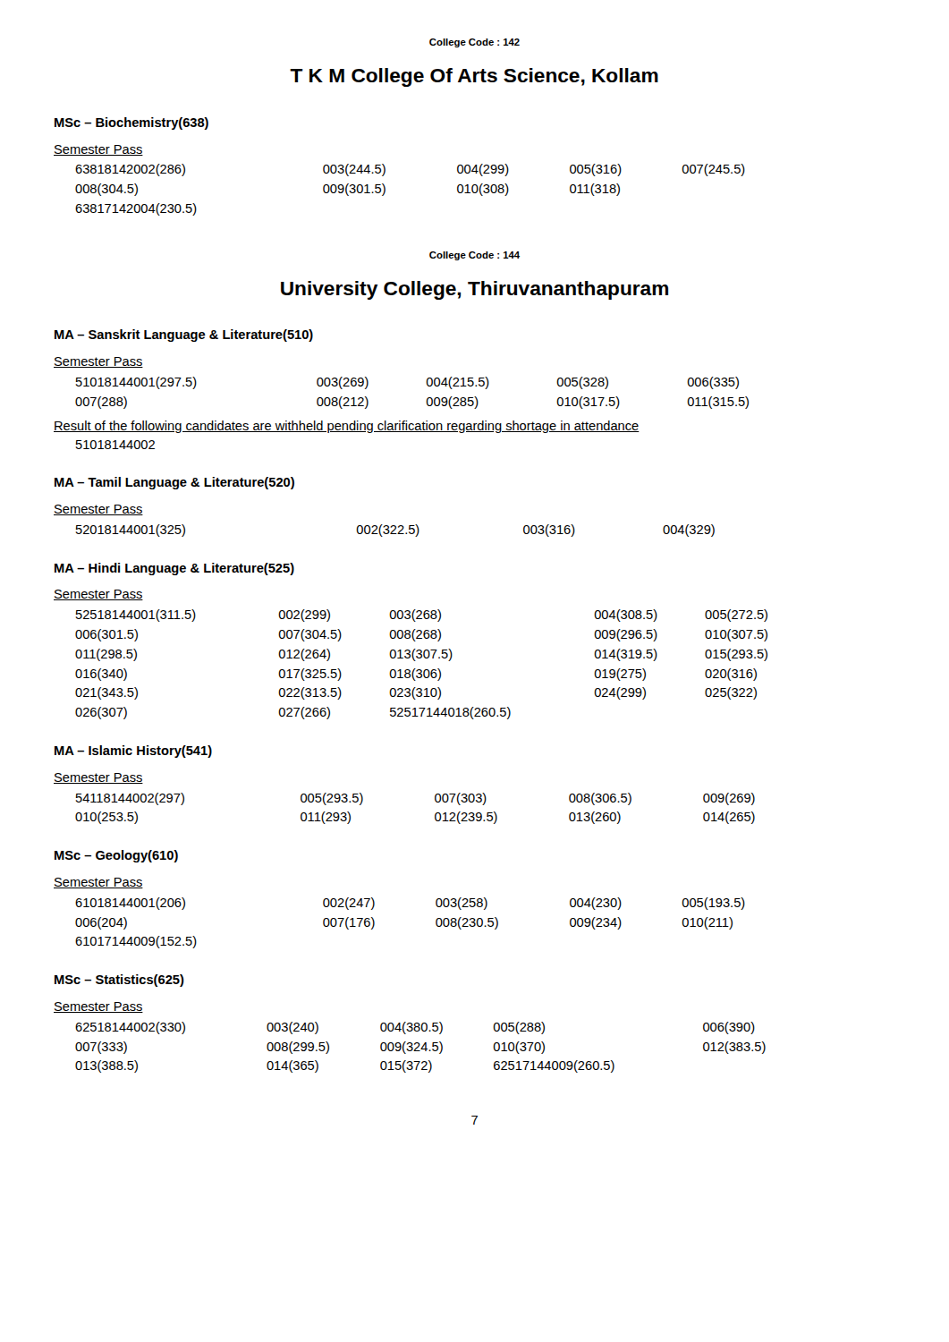College Code : 142
T K M College Of Arts Science, Kollam
MSc – Biochemistry(638)
Semester Pass
| 63818142002(286) | 003(244.5) | 004(299) | 005(316) | 007(245.5) |
| 008(304.5) | 009(301.5) | 010(308) | 011(318) | |
| 63817142004(230.5) | | | | |
College Code : 144
University College, Thiruvananthapuram
MA – Sanskrit Language & Literature(510)
Semester Pass
| 51018144001(297.5) | 003(269) | 004(215.5) | 005(328) | 006(335) |
| 007(288) | 008(212) | 009(285) | 010(317.5) | 011(315.5) |
Result of the following candidates are withheld pending clarification regarding shortage in attendance
51018144002
MA – Tamil Language & Literature(520)
Semester Pass
| 52018144001(325) | 002(322.5) | 003(316) | 004(329) | |
MA – Hindi Language & Literature(525)
Semester Pass
| 52518144001(311.5) | 002(299) | 003(268) | 004(308.5) | 005(272.5) |
| 006(301.5) | 007(304.5) | 008(268) | 009(296.5) | 010(307.5) |
| 011(298.5) | 012(264) | 013(307.5) | 014(319.5) | 015(293.5) |
| 016(340) | 017(325.5) | 018(306) | 019(275) | 020(316) |
| 021(343.5) | 022(313.5) | 023(310) | 024(299) | 025(322) |
| 026(307) | 027(266) | 52517144018(260.5) | | |
MA – Islamic History(541)
Semester Pass
| 54118144002(297) | 005(293.5) | 007(303) | 008(306.5) | 009(269) |
| 010(253.5) | 011(293) | 012(239.5) | 013(260) | 014(265) |
MSc – Geology(610)
Semester Pass
| 61018144001(206) | 002(247) | 003(258) | 004(230) | 005(193.5) |
| 006(204) | 007(176) | 008(230.5) | 009(234) | 010(211) |
| 61017144009(152.5) | | | | |
MSc – Statistics(625)
Semester Pass
| 62518144002(330) | 003(240) | 004(380.5) | 005(288) | 006(390) |
| 007(333) | 008(299.5) | 009(324.5) | 010(370) | 012(383.5) |
| 013(388.5) | 014(365) | 015(372) | 62517144009(260.5) | |
7